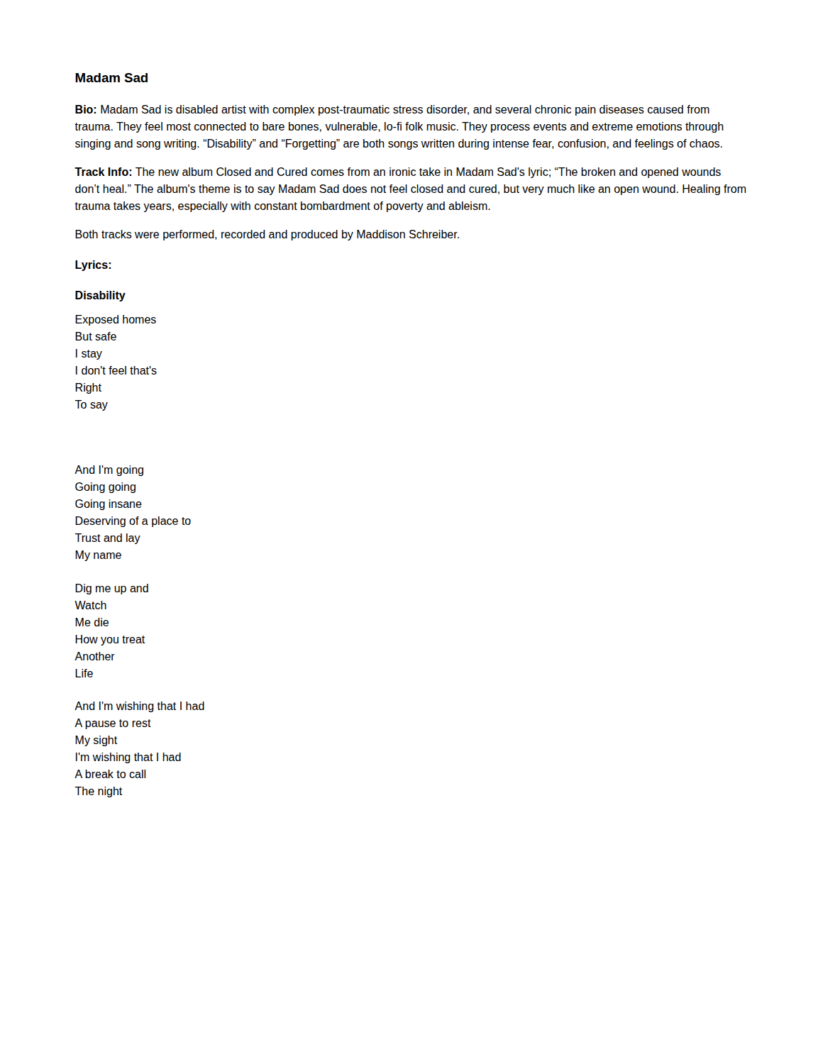Madam Sad
Bio: Madam Sad is disabled artist with complex post-traumatic stress disorder, and several chronic pain diseases caused from trauma. They feel most connected to bare bones, vulnerable, lo-fi folk music. They process events and extreme emotions through singing and song writing. “Disability” and “Forgetting” are both songs written during intense fear, confusion, and feelings of chaos.
Track Info: The new album Closed and Cured comes from an ironic take in Madam Sad's lyric; “The broken and opened wounds don’t heal.” The album's theme is to say Madam Sad does not feel closed and cured, but very much like an open wound. Healing from trauma takes years, especially with constant bombardment of poverty and ableism.
Both tracks were performed, recorded and produced by Maddison Schreiber.
Lyrics:
Disability
Exposed homes
But safe
I stay
I don't feel that's
Right
To say
And I'm going
Going going
Going insane
Deserving of a place to
Trust and lay
My name
Dig me up and
Watch
Me die
How you treat
Another
Life
And I'm wishing that I had
A pause to rest
My sight
I'm wishing that I had
A break to call
The night